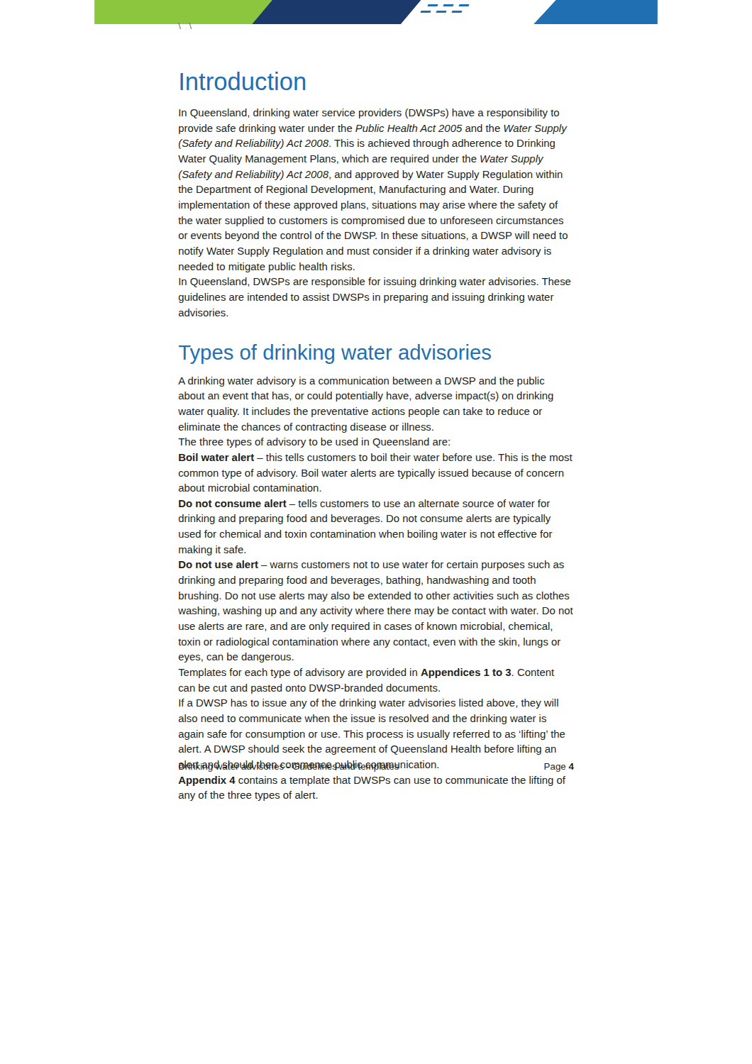\ \
Introduction
In Queensland, drinking water service providers (DWSPs) have a responsibility to provide safe drinking water under the Public Health Act 2005 and the Water Supply (Safety and Reliability) Act 2008. This is achieved through adherence to Drinking Water Quality Management Plans, which are required under the Water Supply (Safety and Reliability) Act 2008, and approved by Water Supply Regulation within the Department of Regional Development, Manufacturing and Water. During implementation of these approved plans, situations may arise where the safety of the water supplied to customers is compromised due to unforeseen circumstances or events beyond the control of the DWSP. In these situations, a DWSP will need to notify Water Supply Regulation and must consider if a drinking water advisory is needed to mitigate public health risks.
In Queensland, DWSPs are responsible for issuing drinking water advisories. These guidelines are intended to assist DWSPs in preparing and issuing drinking water advisories.
Types of drinking water advisories
A drinking water advisory is a communication between a DWSP and the public about an event that has, or could potentially have, adverse impact(s) on drinking water quality. It includes the preventative actions people can take to reduce or eliminate the chances of contracting disease or illness.
The three types of advisory to be used in Queensland are:
Boil water alert – this tells customers to boil their water before use. This is the most common type of advisory. Boil water alerts are typically issued because of concern about microbial contamination.
Do not consume alert – tells customers to use an alternate source of water for drinking and preparing food and beverages. Do not consume alerts are typically used for chemical and toxin contamination when boiling water is not effective for making it safe.
Do not use alert – warns customers not to use water for certain purposes such as drinking and preparing food and beverages, bathing, handwashing and tooth brushing. Do not use alerts may also be extended to other activities such as clothes washing, washing up and any activity where there may be contact with water. Do not use alerts are rare, and are only required in cases of known microbial, chemical, toxin or radiological contamination where any contact, even with the skin, lungs or eyes, can be dangerous.
Templates for each type of advisory are provided in Appendices 1 to 3. Content can be cut and pasted onto DWSP-branded documents.
If a DWSP has to issue any of the drinking water advisories listed above, they will also need to communicate when the issue is resolved and the drinking water is again safe for consumption or use. This process is usually referred to as ‘lifting’ the alert. A DWSP should seek the agreement of Queensland Health before lifting an alert and should then commence public communication.
Appendix 4 contains a template that DWSPs can use to communicate the lifting of any of the three types of alert.
Drinking water advisories - Guidelines and templates Page 4